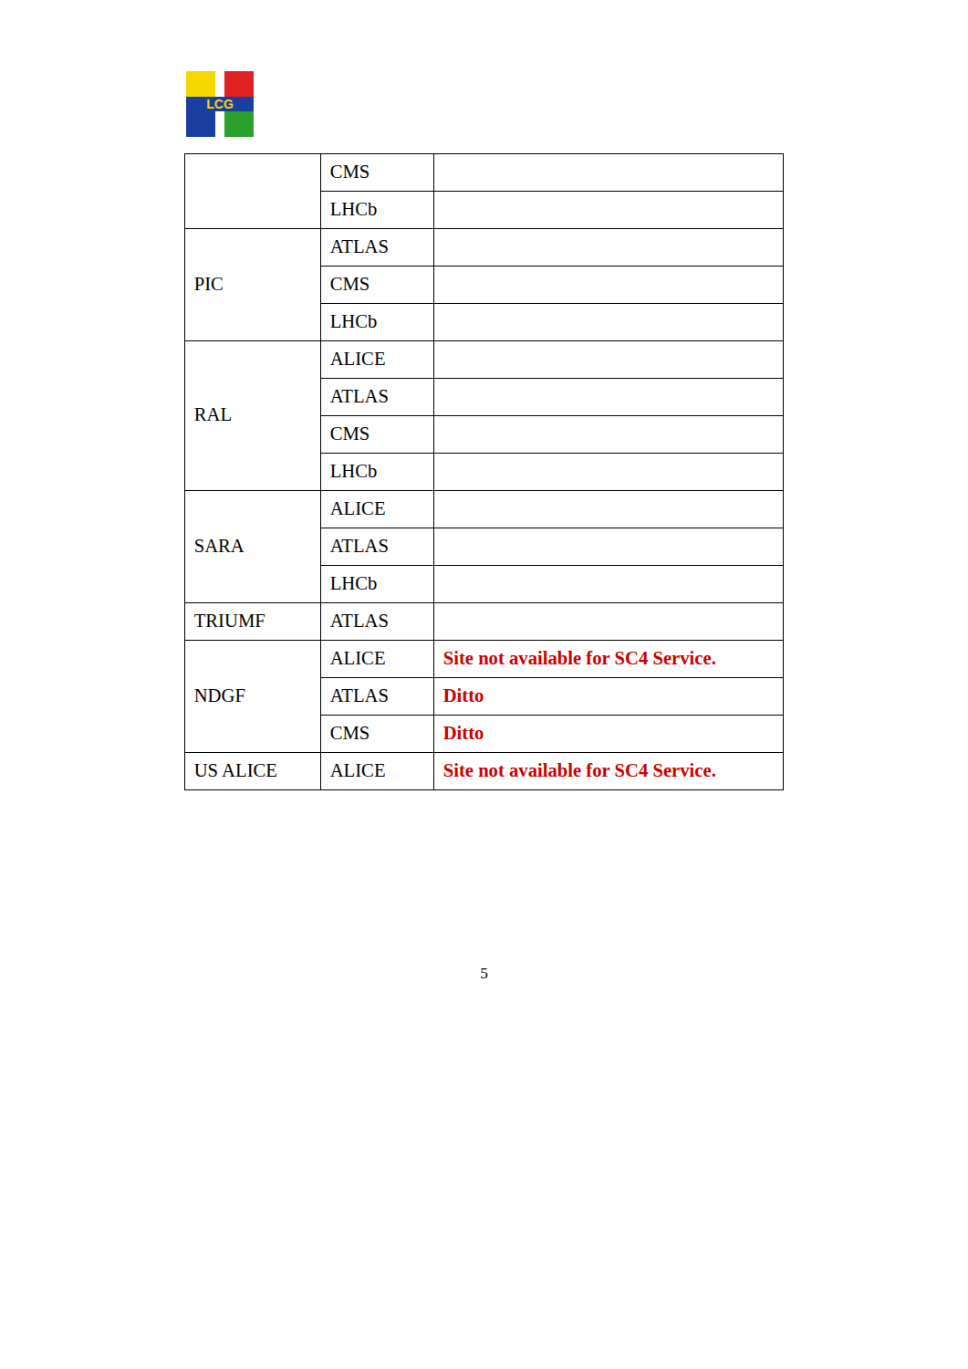LCG
| | CMS | |
| LHCb | |
| PIC | ATLAS | |
| CMS | |
| LHCb | |
| RAL | ALICE | |
| ATLAS | |
| CMS | |
| LHCb | |
| SARA | ALICE | |
| ATLAS | |
| LHCb | |
| TRIUMF | ATLAS | |
| NDGF | ALICE | Site not available for SC4 Service. |
| ATLAS | Ditto |
| CMS | Ditto |
| US ALICE | ALICE | Site not available for SC4 Service. |
5